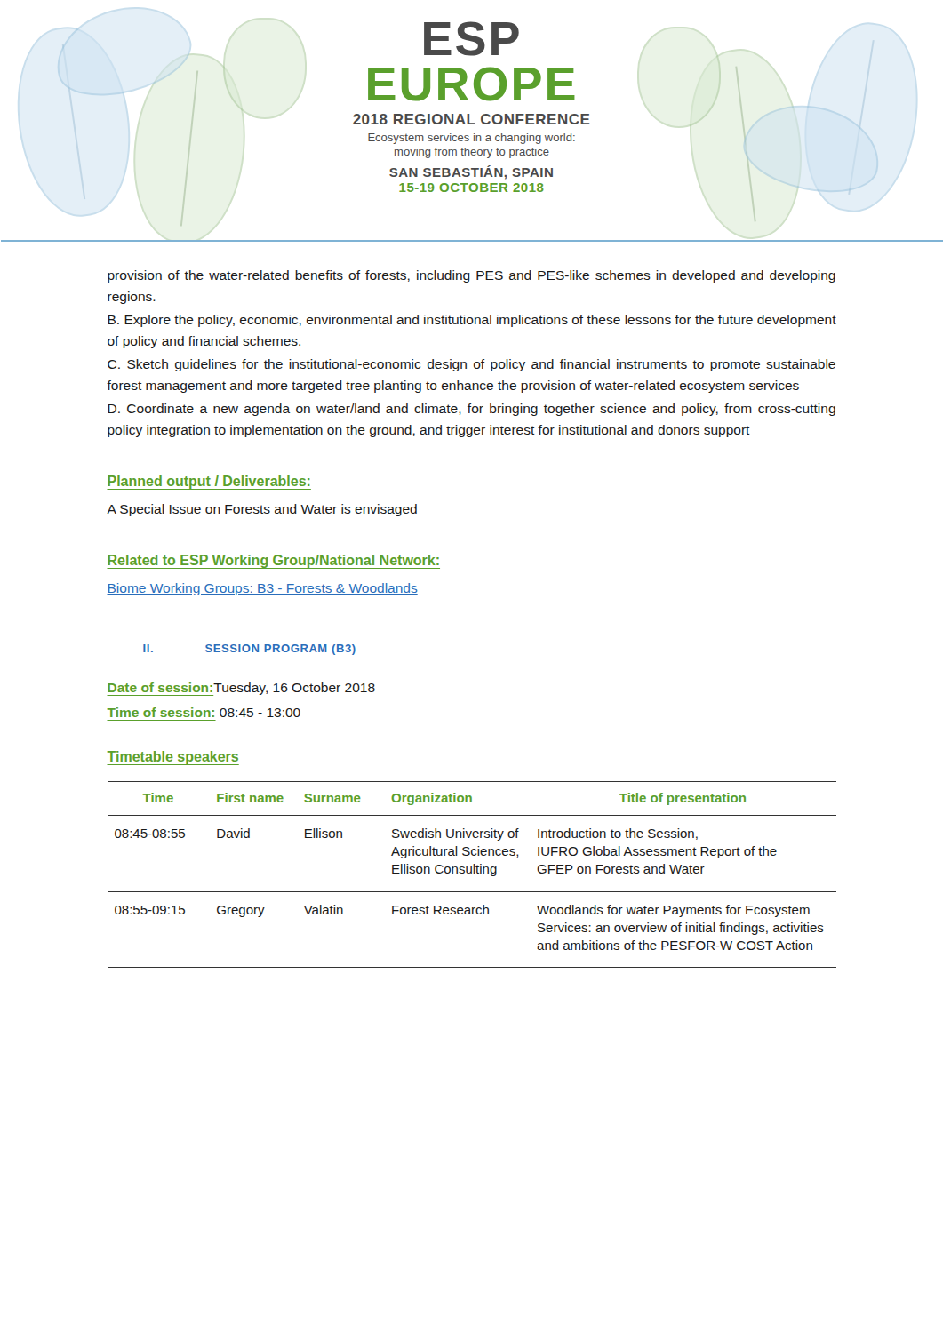ESP
EUROPE
2018 REGIONAL CONFERENCE
Ecosystem services in a changing world:
moving from theory to practice
SAN SEBASTIÁN, SPAIN
15-19 OCTOBER 2018
provision of the water-related benefits of forests, including PES and PES-like schemes in developed and developing regions.
B. Explore the policy, economic, environmental and institutional implications of these lessons for the future development of policy and financial schemes.
C. Sketch guidelines for the institutional-economic design of policy and financial instruments to promote sustainable forest management and more targeted tree planting to enhance the provision of water-related ecosystem services
D. Coordinate a new agenda on water/land and climate, for bringing together science and policy, from cross-cutting policy integration to implementation on the ground, and trigger interest for institutional and donors support
Planned output / Deliverables:
A Special Issue on Forests and Water is envisaged
Related to ESP Working Group/National Network:
Biome Working Groups: B3 - Forests & Woodlands
II. SESSION PROGRAM (B3)
Date of session: Tuesday, 16 October 2018
Time of session: 08:45 - 13:00
Timetable speakers
| Time | First name | Surname | Organization | Title of presentation |
| --- | --- | --- | --- | --- |
| 08:45-08:55 | David | Ellison | Swedish University of Agricultural Sciences, Ellison Consulting | Introduction to the Session, IUFRO Global Assessment Report of the GFEP on Forests and Water |
| 08:55-09:15 | Gregory | Valatin | Forest Research | Woodlands for water Payments for Ecosystem Services: an overview of initial findings, activities and ambitions of the PESFOR-W COST Action |